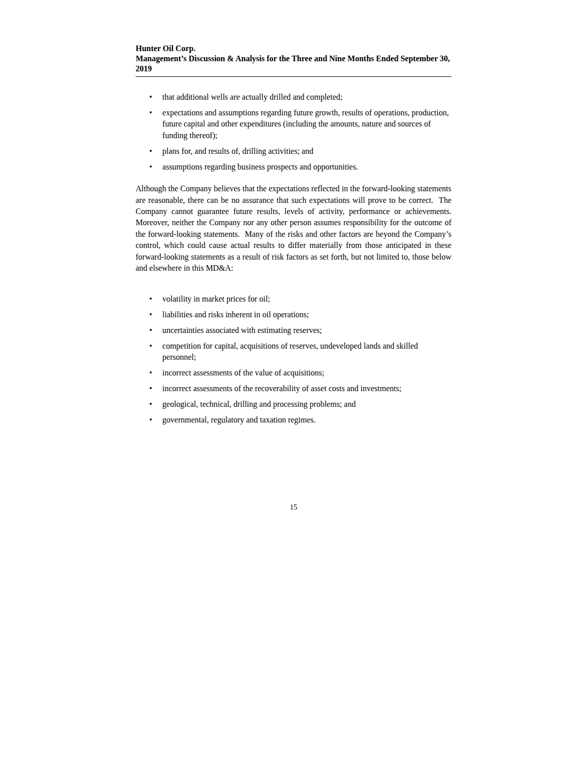Hunter Oil Corp.
Management’s Discussion & Analysis for the Three and Nine Months Ended September 30, 2019
that additional wells are actually drilled and completed;
expectations and assumptions regarding future growth, results of operations, production, future capital and other expenditures (including the amounts, nature and sources of funding thereof);
plans for, and results of, drilling activities; and
assumptions regarding business prospects and opportunities.
Although the Company believes that the expectations reflected in the forward-looking statements are reasonable, there can be no assurance that such expectations will prove to be correct. The Company cannot guarantee future results, levels of activity, performance or achievements. Moreover, neither the Company nor any other person assumes responsibility for the outcome of the forward-looking statements. Many of the risks and other factors are beyond the Company’s control, which could cause actual results to differ materially from those anticipated in these forward-looking statements as a result of risk factors as set forth, but not limited to, those below and elsewhere in this MD&A:
volatility in market prices for oil;
liabilities and risks inherent in oil operations;
uncertainties associated with estimating reserves;
competition for capital, acquisitions of reserves, undeveloped lands and skilled personnel;
incorrect assessments of the value of acquisitions;
incorrect assessments of the recoverability of asset costs and investments;
geological, technical, drilling and processing problems; and
governmental, regulatory and taxation regimes.
15